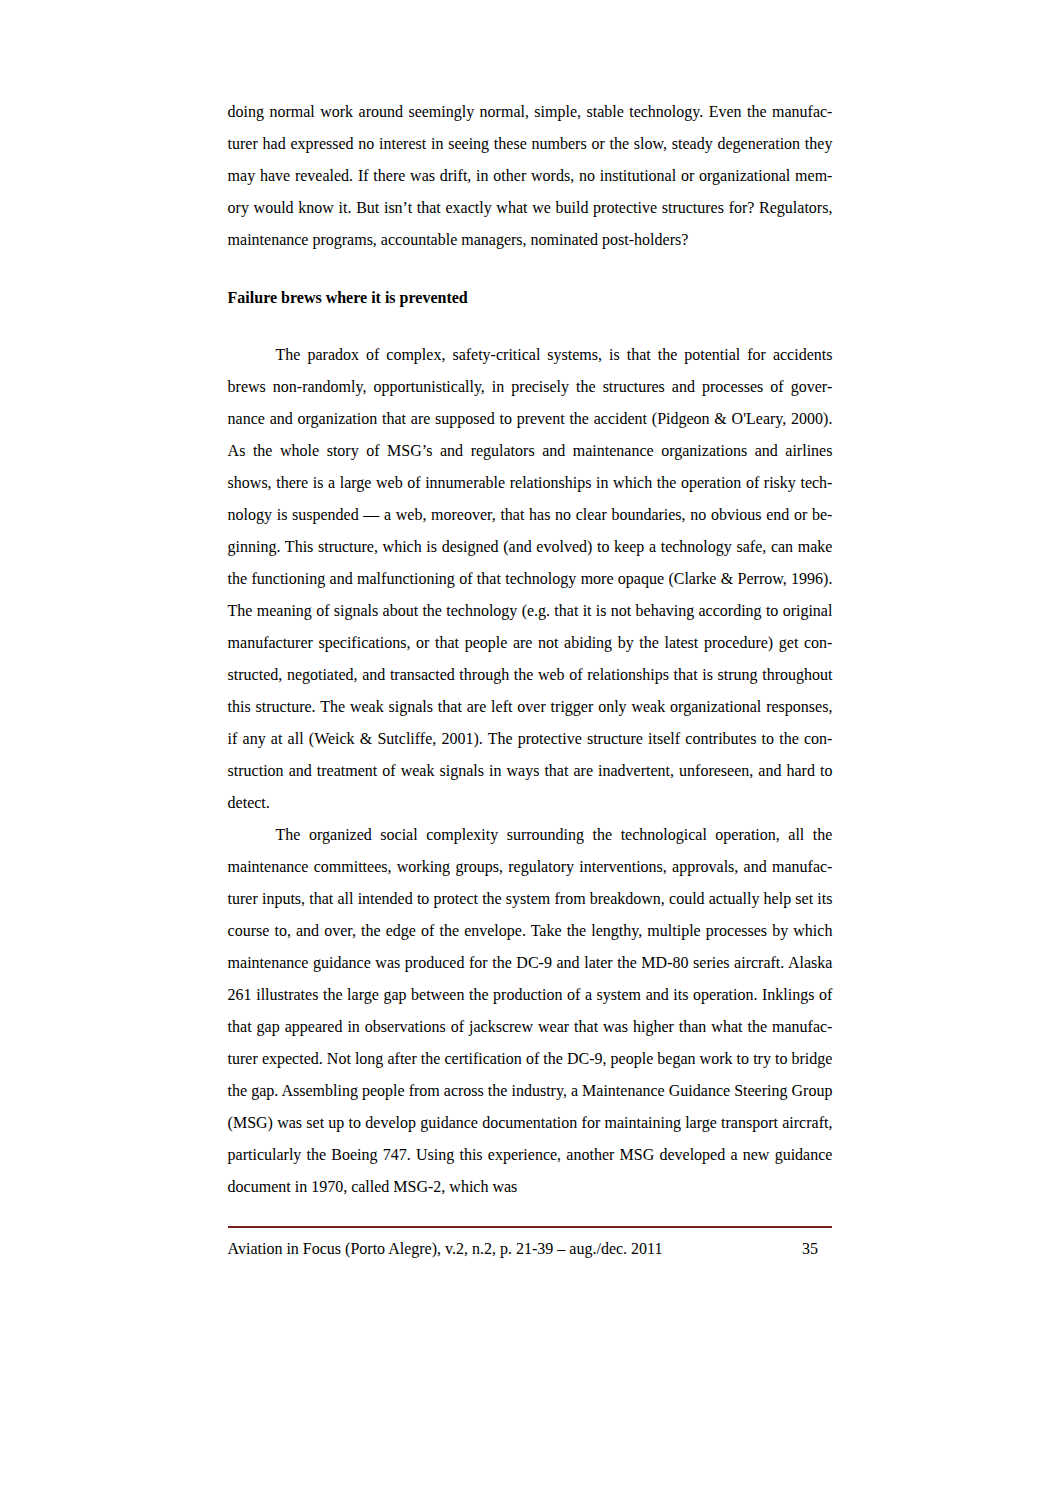doing normal work around seemingly normal, simple, stable technology. Even the manufacturer had expressed no interest in seeing these numbers or the slow, steady degeneration they may have revealed. If there was drift, in other words, no institutional or organizational memory would know it. But isn’t that exactly what we build protective structures for? Regulators, maintenance programs, accountable managers, nominated post-holders?
Failure brews where it is prevented
The paradox of complex, safety-critical systems, is that the potential for accidents brews non-randomly, opportunistically, in precisely the structures and processes of governance and organization that are supposed to prevent the accident (Pidgeon & O'Leary, 2000). As the whole story of MSG’s and regulators and maintenance organizations and airlines shows, there is a large web of innumerable relationships in which the operation of risky technology is suspended — a web, moreover, that has no clear boundaries, no obvious end or beginning. This structure, which is designed (and evolved) to keep a technology safe, can make the functioning and malfunctioning of that technology more opaque (Clarke & Perrow, 1996). The meaning of signals about the technology (e.g. that it is not behaving according to original manufacturer specifications, or that people are not abiding by the latest procedure) get constructed, negotiated, and transacted through the web of relationships that is strung throughout this structure. The weak signals that are left over trigger only weak organizational responses, if any at all (Weick & Sutcliffe, 2001). The protective structure itself contributes to the construction and treatment of weak signals in ways that are inadvertent, unforeseen, and hard to detect.
The organized social complexity surrounding the technological operation, all the maintenance committees, working groups, regulatory interventions, approvals, and manufacturer inputs, that all intended to protect the system from breakdown, could actually help set its course to, and over, the edge of the envelope. Take the lengthy, multiple processes by which maintenance guidance was produced for the DC-9 and later the MD-80 series aircraft. Alaska 261 illustrates the large gap between the production of a system and its operation. Inklings of that gap appeared in observations of jackscrew wear that was higher than what the manufacturer expected. Not long after the certification of the DC-9, people began work to try to bridge the gap. Assembling people from across the industry, a Maintenance Guidance Steering Group (MSG) was set up to develop guidance documentation for maintaining large transport aircraft, particularly the Boeing 747. Using this experience, another MSG developed a new guidance document in 1970, called MSG-2, which was
Aviation in Focus (Porto Alegre), v.2, n.2, p. 21-39 – aug./dec. 2011
35